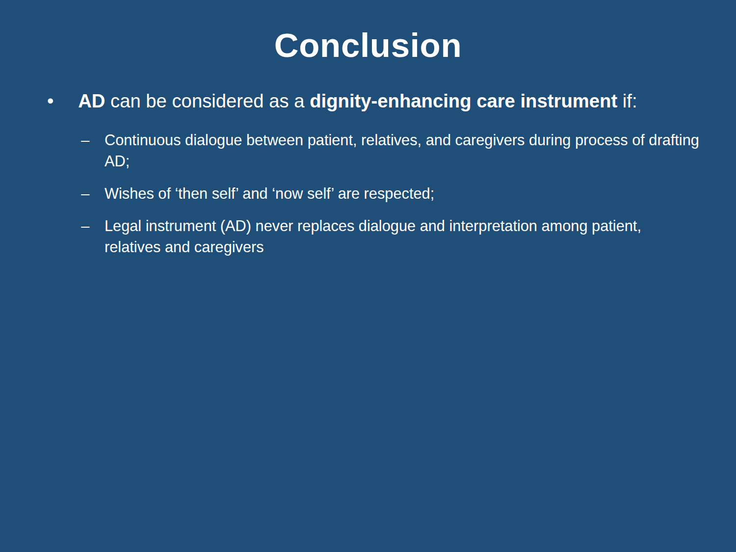Conclusion
AD can be considered as a dignity-enhancing care instrument if:
Continuous dialogue between patient, relatives, and caregivers during process of drafting AD;
Wishes of ‘then self’ and ‘now self’ are respected;
Legal instrument (AD) never replaces dialogue and interpretation among patient, relatives and caregivers